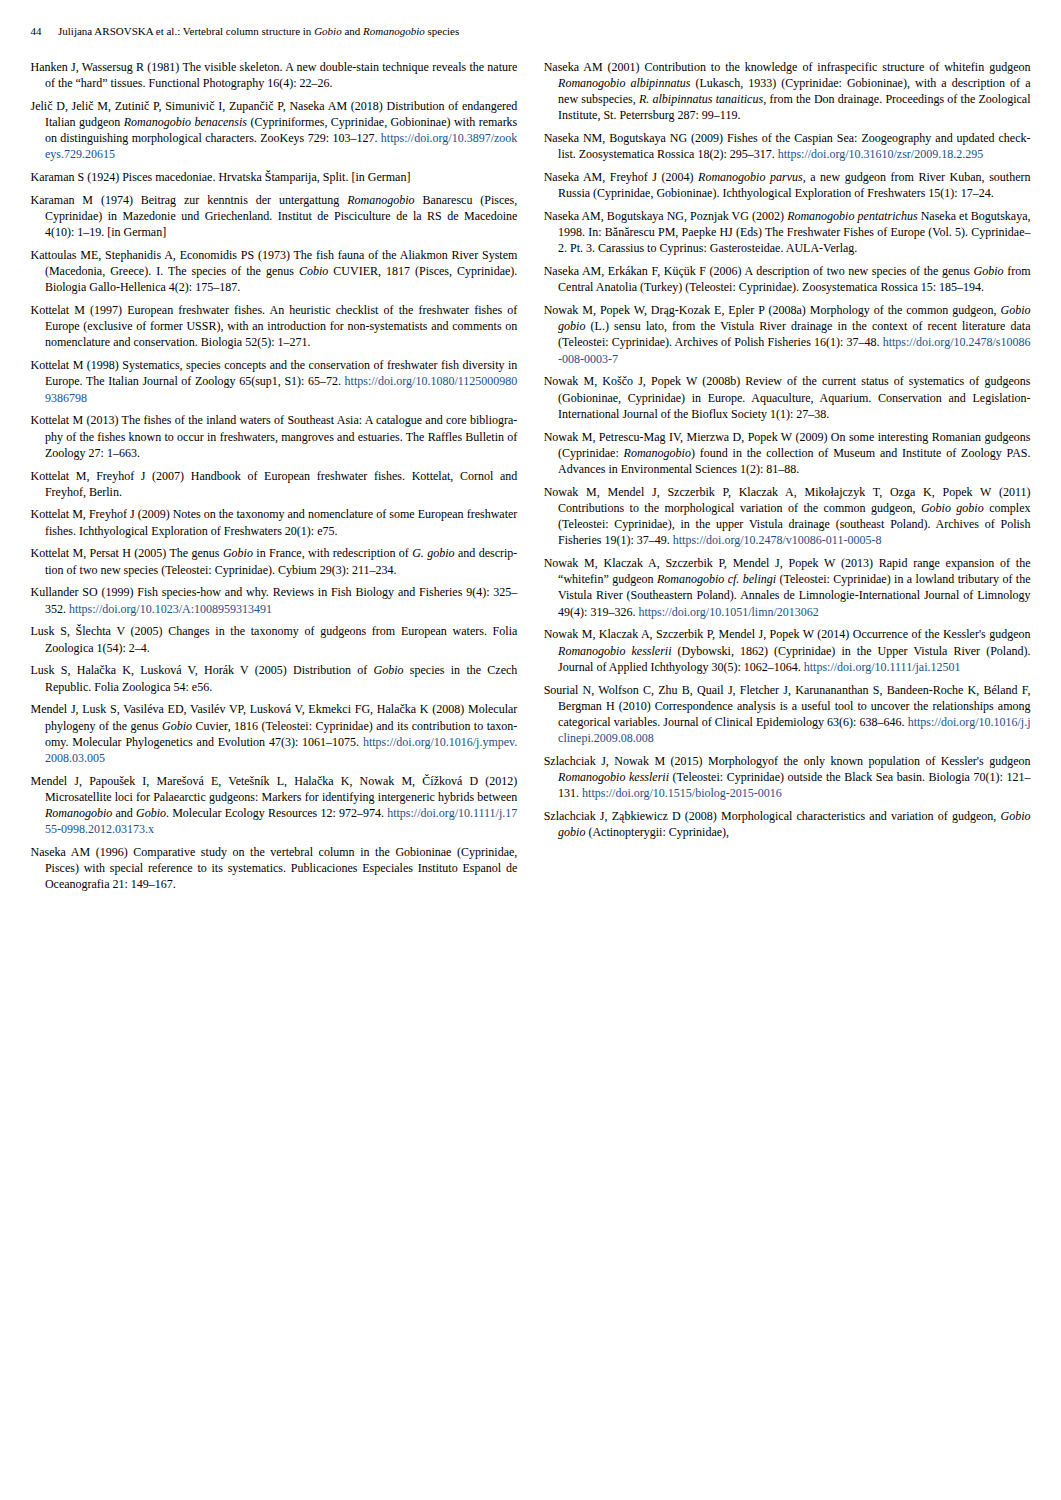44 Julijana ARSOVSKA et al.: Vertebral column structure in Gobio and Romanogobio species
Hanken J, Wassersug R (1981) The visible skeleton. A new double-stain technique reveals the nature of the “hard” tissues. Functional Photography 16(4): 22–26.
Jelič D, Jelič M, Zutinič P, Simunivič I, Zupančič P, Naseka AM (2018) Distribution of endangered Italian gudgeon Romanogobio benacensis (Cypriniformes, Cyprinidae, Gobioninae) with remarks on distinguishing morphological characters. ZooKeys 729: 103–127. https://doi.org/10.3897/zookeys.729.20615
Karaman S (1924) Pisces macedoniae. Hrvatska Štamparija, Split. [in German]
Karaman M (1974) Beitrag zur kenntnis der untergattung Romanogobio Banarescu (Pisces, Cyprinidae) in Mazedonie und Griechenland. Institut de Pisciculture de la RS de Macedoine 4(10): 1–19. [in German]
Kattoulas ME, Stephanidis A, Economidis PS (1973) The fish fauna of the Aliakmon River System (Macedonia, Greece). I. The species of the genus Cobio CUVIER, 1817 (Pisces, Cyprinidae). Biologia Gallo-Hellenica 4(2): 175–187.
Kottelat M (1997) European freshwater fishes. An heuristic checklist of the freshwater fishes of Europe (exclusive of former USSR), with an introduction for non-systematists and comments on nomenclature and conservation. Biologia 52(5): 1–271.
Kottelat M (1998) Systematics, species concepts and the conservation of freshwater fish diversity in Europe. The Italian Journal of Zoology 65(sup1, S1): 65–72. https://doi.org/10.1080/11250009809386798
Kottelat M (2013) The fishes of the inland waters of Southeast Asia: A catalogue and core bibliography of the fishes known to occur in freshwaters, mangroves and estuaries. The Raffles Bulletin of Zoology 27: 1–663.
Kottelat M, Freyhof J (2007) Handbook of European freshwater fishes. Kottelat, Cornol and Freyhof, Berlin.
Kottelat M, Freyhof J (2009) Notes on the taxonomy and nomenclature of some European freshwater fishes. Ichthyological Exploration of Freshwaters 20(1): e75.
Kottelat M, Persat H (2005) The genus Gobio in France, with redescription of G. gobio and description of two new species (Teleostei: Cyprinidae). Cybium 29(3): 211–234.
Kullander SO (1999) Fish species-how and why. Reviews in Fish Biology and Fisheries 9(4): 325–352. https://doi.org/10.1023/A:1008959313491
Lusk S, Šlechta V (2005) Changes in the taxonomy of gudgeons from European waters. Folia Zoologica 1(54): 2–4.
Lusk S, Halačka K, Lusková V, Horák V (2005) Distribution of Gobio species in the Czech Republic. Folia Zoologica 54: e56.
Mendel J, Lusk S, Vasiléva ED, Vasilév VP, Lusková V, Ekmekci FG, Halačka K (2008) Molecular phylogeny of the genus Gobio Cuvier, 1816 (Teleostei: Cyprinidae) and its contribution to taxonomy. Molecular Phylogenetics and Evolution 47(3): 1061–1075. https://doi.org/10.1016/j.ympev.2008.03.005
Mendel J, Papoušek I, Marešová E, Vetešník L, Halačka K, Nowak M, Čížková D (2012) Microsatellite loci for Palaearctic gudgeons: Markers for identifying intergeneric hybrids between Romanogobio and Gobio. Molecular Ecology Resources 12: 972–974. https://doi.org/10.1111/j.1755-0998.2012.03173.x
Naseka AM (1996) Comparative study on the vertebral column in the Gobioninae (Cyprinidae, Pisces) with special reference to its systematics. Publicaciones Especiales Instituto Espanol de Oceanografia 21: 149–167.
Naseka AM (2001) Contribution to the knowledge of infraspecific structure of whitefin gudgeon Romanogobio albipinnatus (Lukasch, 1933) (Cyprinidae: Gobioninae), with a description of a new subspecies, R. albipinnatus tanaiticus, from the Don drainage. Proceedings of the Zoological Institute, St. Peterrsburg 287: 99–119.
Naseka NM, Bogutskaya NG (2009) Fishes of the Caspian Sea: Zoogeography and updated check-list. Zoosystematica Rossica 18(2): 295–317. https://doi.org/10.31610/zsr/2009.18.2.295
Naseka AM, Freyhof J (2004) Romanogobio parvus, a new gudgeon from River Kuban, southern Russia (Cyprinidae, Gobioninae). Ichthyological Exploration of Freshwaters 15(1): 17–24.
Naseka AM, Bogutskaya NG, Poznjak VG (2002) Romanogobio pentatrichus Naseka et Bogutskaya, 1998. In: Bănărescu PM, Paepke HJ (Eds) The Freshwater Fishes of Europe (Vol. 5). Cyprinidae–2. Pt. 3. Carassius to Cyprinus: Gasterosteidae. AULA-Verlag.
Naseka AM, Erkákan F, Küçük F (2006) A description of two new species of the genus Gobio from Central Anatolia (Turkey) (Teleostei: Cyprinidae). Zoosystematica Rossica 15: 185–194.
Nowak M, Popek W, Drąg-Kozak E, Epler P (2008a) Morphology of the common gudgeon, Gobio gobio (L.) sensu lato, from the Vistula River drainage in the context of recent literature data (Teleostei: Cyprinidae). Archives of Polish Fisheries 16(1): 37–48. https://doi.org/10.2478/s10086-008-0003-7
Nowak M, Koščo J, Popek W (2008b) Review of the current status of systematics of gudgeons (Gobioninae, Cyprinidae) in Europe. Aquaculture, Aquarium. Conservation and Legislation-International Journal of the Bioflux Society 1(1): 27–38.
Nowak M, Petrescu-Mag IV, Mierzwa D, Popek W (2009) On some interesting Romanian gudgeons (Cyprinidae: Romanogobio) found in the collection of Museum and Institute of Zoology PAS. Advances in Environmental Sciences 1(2): 81–88.
Nowak M, Mendel J, Szczerbik P, Klaczak A, Mikołajczyk T, Ozga K, Popek W (2011) Contributions to the morphological variation of the common gudgeon, Gobio gobio complex (Teleostei: Cyprinidae), in the upper Vistula drainage (southeast Poland). Archives of Polish Fisheries 19(1): 37–49. https://doi.org/10.2478/v10086-011-0005-8
Nowak M, Klaczak A, Szczerbik P, Mendel J, Popek W (2013) Rapid range expansion of the “whitefin” gudgeon Romanogobio cf. belingi (Teleostei: Cyprinidae) in a lowland tributary of the Vistula River (Southeastern Poland). Annales de Limnologie-International Journal of Limnology 49(4): 319–326. https://doi.org/10.1051/limn/2013062
Nowak M, Klaczak A, Szczerbik P, Mendel J, Popek W (2014) Occurrence of the Kessler's gudgeon Romanogobio kesslerii (Dybowski, 1862) (Cyprinidae) in the Upper Vistula River (Poland). Journal of Applied Ichthyology 30(5): 1062–1064. https://doi.org/10.1111/jai.12501
Sourial N, Wolfson C, Zhu B, Quail J, Fletcher J, Karunananthan S, Bandeen-Roche K, Béland F, Bergman H (2010) Correspondence analysis is a useful tool to uncover the relationships among categorical variables. Journal of Clinical Epidemiology 63(6): 638–646. https://doi.org/10.1016/j.jclinepi.2009.08.008
Szlachciak J, Nowak M (2015) Morphologyof the only known population of Kessler's gudgeon Romanogobio kesslerii (Teleostei: Cyprinidae) outside the Black Sea basin. Biologia 70(1): 121–131. https://doi.org/10.1515/biolog-2015-0016
Szlachciak J, Ząbkiewicz D (2008) Morphological characteristics and variation of gudgeon, Gobio gobio (Actinopterygii: Cyprinidae),